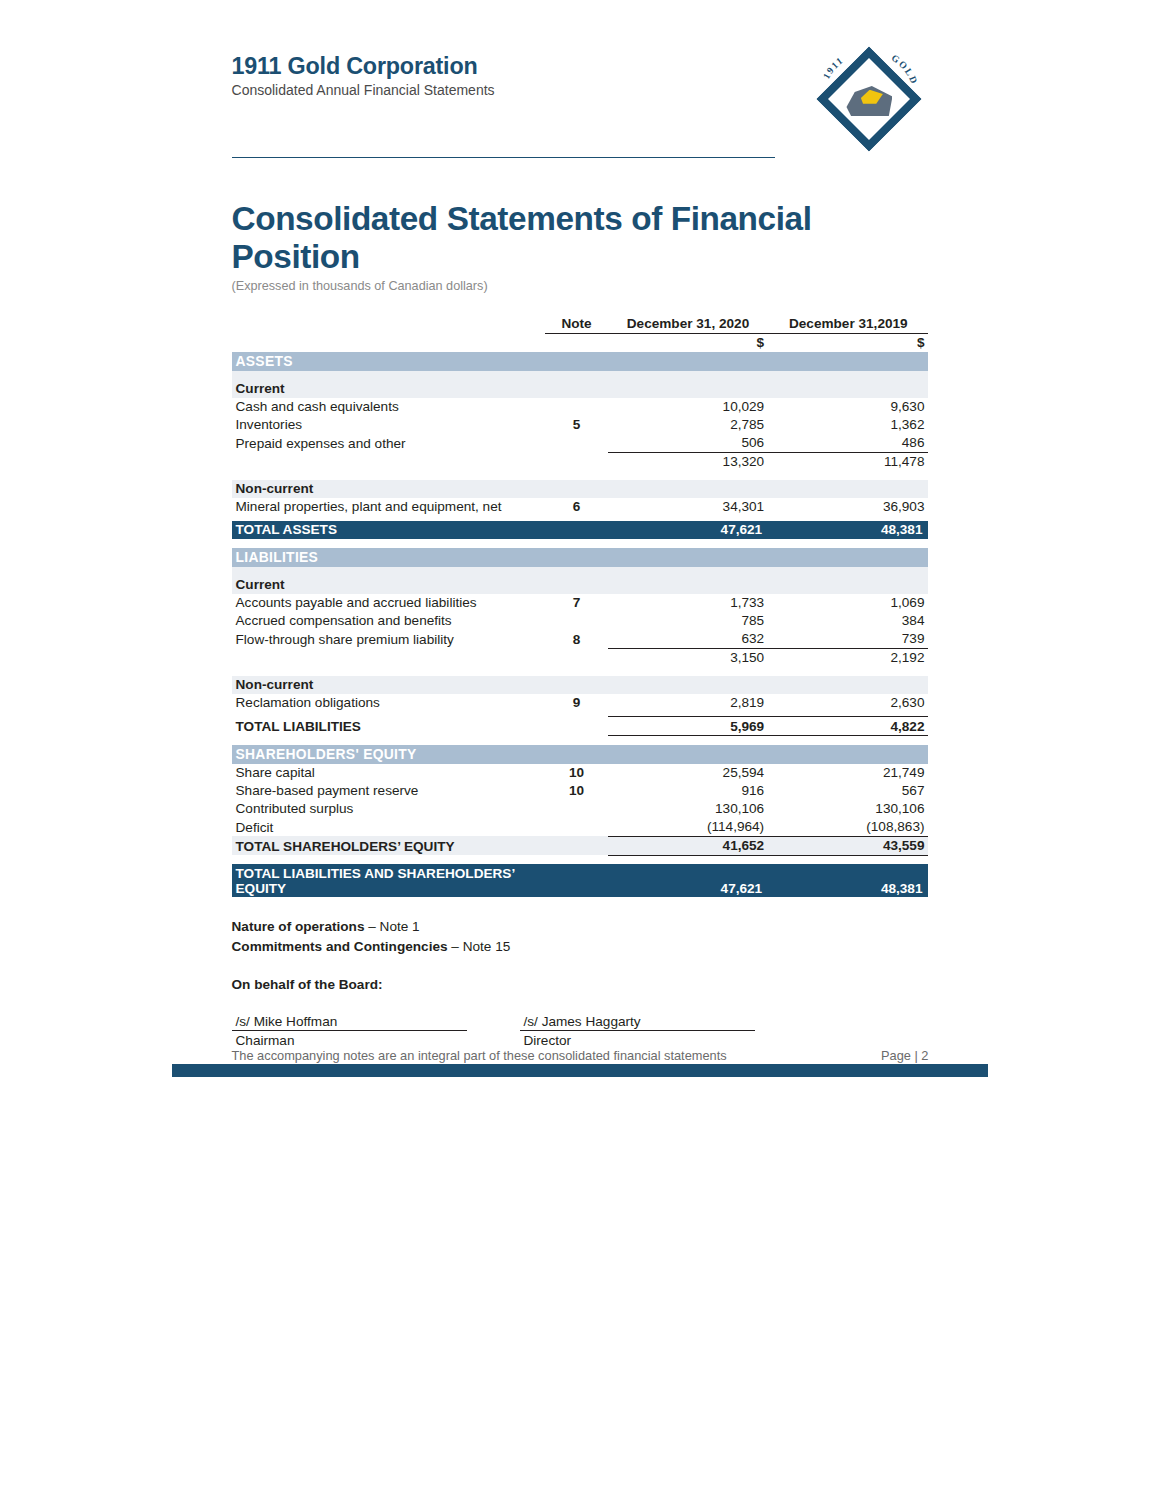1911 Gold Corporation
Consolidated Annual Financial Statements
1911 GOLD
🍁
Consolidated Statements of Financial Position
(Expressed in thousands of Canadian dollars)
| | Note | December 31, 2020 | December 31,2019 |
| | | $ | $ |
| ASSETS |
| Current | | | |
| Cash and cash equivalents | | 10,029 | 9,630 |
| Inventories | 5 | 2,785 | 1,362 |
| Prepaid expenses and other | | 506 | 486 |
| | | 13,320 | 11,478 |
| Non-current | | | |
| Mineral properties, plant and equipment, net | 6 | 34,301 | 36,903 |
| TOTAL ASSETS | | 47,621 | 48,381 |
| LIABILITIES |
| Current | | | |
| Accounts payable and accrued liabilities | 7 | 1,733 | 1,069 |
| Accrued compensation and benefits | | 785 | 384 |
| Flow-through share premium liability | 8 | 632 | 739 |
| | | 3,150 | 2,192 |
| Non-current | | | |
| Reclamation obligations | 9 | 2,819 | 2,630 |
| TOTAL LIABILITIES | | 5,969 | 4,822 |
| SHAREHOLDERS' EQUITY |
| Share capital | 10 | 25,594 | 21,749 |
| Share-based payment reserve | 10 | 916 | 567 |
| Contributed surplus | | 130,106 | 130,106 |
| Deficit | | (114,964) | (108,863) |
| TOTAL SHAREHOLDERS’ EQUITY | | 41,652 | 43,559 |
| TOTAL LIABILITIES AND SHAREHOLDERS’ EQUITY | | 47,621 | 48,381 |
Nature of operations – Note 1
Commitments and Contingencies – Note 15
On behalf of the Board:
/s/ Mike Hoffman
Chairman
/s/ James Haggarty
Director
The accompanying notes are an integral part of these consolidated financial statements
Page | 2